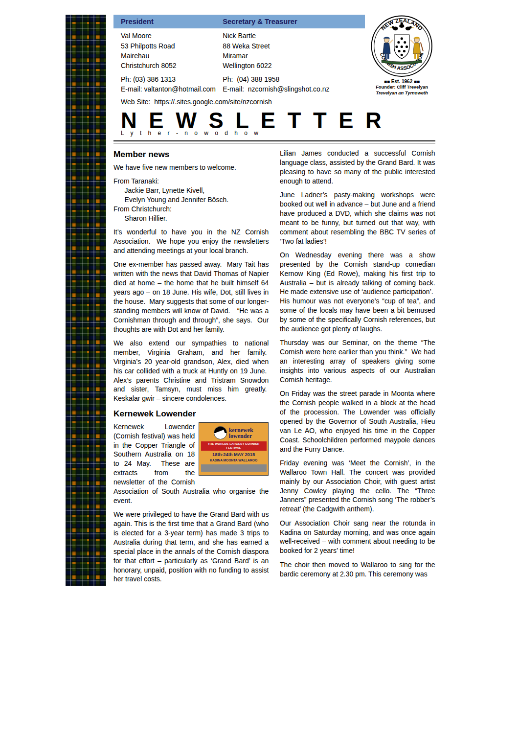July/August–421 –mis Gortheren/mis Est 2015
President
Secretary & Treasurer
Val Moore
53 Philpotts Road
Mairehau
Christchurch 8052
Ph: (03) 386 1313
E-mail: valtanton@hotmail.com
Nick Bartle
88 Weka Street
Miramar
Wellington 6022
Ph: (04) 388 1958
E-mail: nzcornish@slingshot.co.nz
Web Site: https://.sites.google.com/site/nzcornish
NEW ZEALAND CORNISH ASSOCIATION
■■ Est. 1962 ■■
Founder: Cliff Trevelyan
Trevelyan an Tyrnoweth
N E W S L E T T E R
L y t h e r - n o w o d h o w
Member news
We have five new members to welcome.
From Taranaki:
Jackie Barr, Lynette Kivell,
Evelyn Young and Jennifer Bösch.
From Christchurch:
Sharon Hillier.
It’s wonderful to have you in the NZ Cornish Association. We hope you enjoy the newsletters and attending meetings at your local branch.
One ex-member has passed away. Mary Tait has written with the news that David Thomas of Napier died at home – the home that he built himself 64 years ago – on 18 June. His wife, Dot, still lives in the house. Mary suggests that some of our longer-standing members will know of David. “He was a Cornishman through and through”, she says. Our thoughts are with Dot and her family.
We also extend our sympathies to national member, Virginia Graham, and her family. Virginia’s 20 year-old grandson, Alex, died when his car collided with a truck at Huntly on 19 June. Alex’s parents Christine and Tristram Snowdon and sister, Tamsyn, must miss him greatly. Keskalar gwir – sincere condolences.
Kernewek Lowender
kernewek
lowender
THE WORLDS LARGEST CORNISH FESTIVAL
18th-24th MAY 2015
KADINA MOONTA WALLAROO
Kernewek Lowender (Cornish festival) was held in the Copper Triangle of Southern Australia on 18 to 24 May. These are extracts from the newsletter of the Cornish Association of South Australia who organise the event.
We were privileged to have the Grand Bard with us again. This is the first time that a Grand Bard (who is elected for a 3-year term) has made 3 trips to Australia during that term, and she has earned a special place in the annals of the Cornish diaspora for that effort – particularly as ‘Grand Bard’ is an honorary, unpaid, position with no funding to assist her travel costs.
Lilian James conducted a successful Cornish language class, assisted by the Grand Bard. It was pleasing to have so many of the public interested enough to attend.
June Ladner’s pasty-making workshops were booked out well in advance – but June and a friend have produced a DVD, which she claims was not meant to be funny, but turned out that way, with comment about resembling the BBC TV series of ‘Two fat ladies’!
On Wednesday evening there was a show presented by the Cornish stand-up comedian Kernow King (Ed Rowe), making his first trip to Australia – but is already talking of coming back. He made extensive use of ‘audience participation’. His humour was not everyone’s “cup of tea”, and some of the locals may have been a bit bemused by some of the specifically Cornish references, but the audience got plenty of laughs.
Thursday was our Seminar, on the theme “The Cornish were here earlier than you think.” We had an interesting array of speakers giving some insights into various aspects of our Australian Cornish heritage.
On Friday was the street parade in Moonta where the Cornish people walked in a block at the head of the procession. The Lowender was officially opened by the Governor of South Australia, Hieu van Le AO, who enjoyed his time in the Copper Coast. Schoolchildren performed maypole dances and the Furry Dance.
Friday evening was ‘Meet the Cornish’, in the Wallaroo Town Hall. The concert was provided mainly by our Association Choir, with guest artist Jenny Cowley playing the cello. The “Three Janners” presented the Cornish song ‘The robber’s retreat’ (the Cadgwith anthem).
Our Association Choir sang near the rotunda in Kadina on Saturday morning, and was once again well-received – with comment about needing to be booked for 2 years’ time!
The choir then moved to Wallaroo to sing for the bardic ceremony at 2.30 pm. This ceremony was